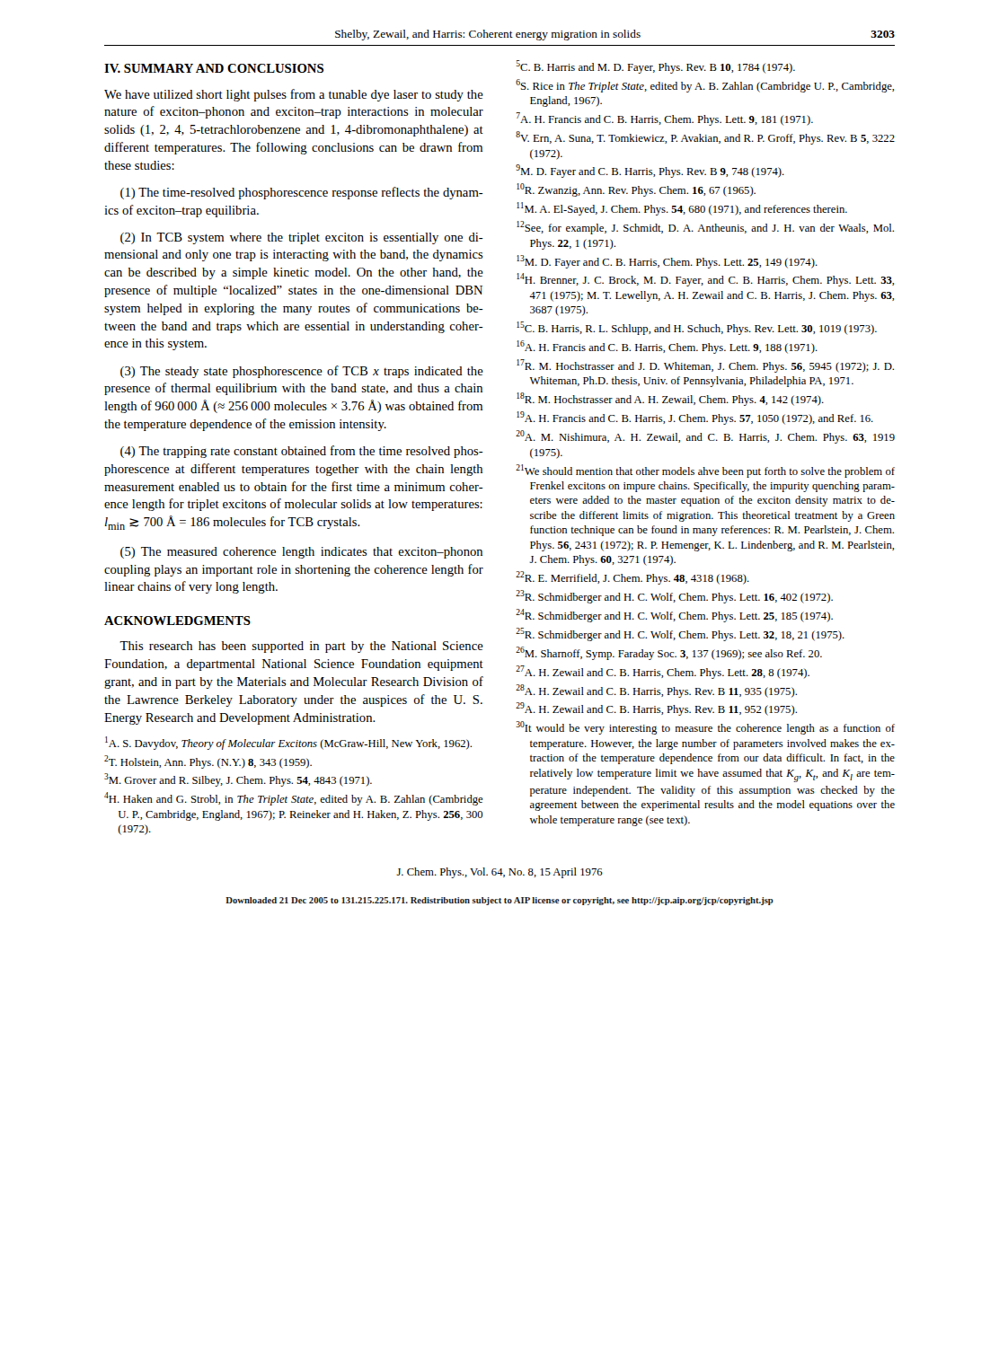Shelby, Zewail, and Harris: Coherent energy migration in solids 3203
IV. SUMMARY AND CONCLUSIONS
We have utilized short light pulses from a tunable dye laser to study the nature of exciton–phonon and exciton–trap interactions in molecular solids (1, 2, 4, 5-tetrachlorobenzene and 1, 4-dibromonaphthalene) at different temperatures. The following conclusions can be drawn from these studies:
(1) The time-resolved phosphorescence response reflects the dynamics of exciton–trap equilibria.
(2) In TCB system where the triplet exciton is essentially one dimensional and only one trap is interacting with the band, the dynamics can be described by a simple kinetic model. On the other hand, the presence of multiple “localized” states in the one-dimensional DBN system helped in exploring the many routes of communications between the band and traps which are essential in understanding coherence in this system.
(3) The steady state phosphorescence of TCB x traps indicated the presence of thermal equilibrium with the band state, and thus a chain length of 960 000 Å (≈ 256 000 molecules × 3.76 Å) was obtained from the temperature dependence of the emission intensity.
(4) The trapping rate constant obtained from the time resolved phosphorescence at different temperatures together with the chain length measurement enabled us to obtain for the first time a minimum coherence length for triplet excitons of molecular solids at low temperatures: lmin ≳ 700 Å = 186 molecules for TCB crystals.
(5) The measured coherence length indicates that exciton–phonon coupling plays an important role in shortening the coherence length for linear chains of very long length.
ACKNOWLEDGMENTS
This research has been supported in part by the National Science Foundation, a departmental National Science Foundation equipment grant, and in part by the Materials and Molecular Research Division of the Lawrence Berkeley Laboratory under the auspices of the U. S. Energy Research and Development Administration.
1A. S. Davydov, Theory of Molecular Excitons (McGraw-Hill, New York, 1962).
2T. Holstein, Ann. Phys. (N.Y.) 8, 343 (1959).
3M. Grover and R. Silbey, J. Chem. Phys. 54, 4843 (1971).
4H. Haken and G. Strobl, in The Triplet State, edited by A. B. Zahlan (Cambridge U. P., Cambridge, England, 1967); P. Reineker and H. Haken, Z. Phys. 256, 300 (1972).
5C. B. Harris and M. D. Fayer, Phys. Rev. B 10, 1784 (1974).
6S. Rice in The Triplet State, edited by A. B. Zahlan (Cambridge U. P., Cambridge, England, 1967).
7A. H. Francis and C. B. Harris, Chem. Phys. Lett. 9, 181 (1971).
8V. Ern, A. Suna, T. Tomkiewicz, P. Avakian, and R. P. Groff, Phys. Rev. B 5, 3222 (1972).
9M. D. Fayer and C. B. Harris, Phys. Rev. B 9, 748 (1974).
10R. Zwanzig, Ann. Rev. Phys. Chem. 16, 67 (1965).
11M. A. El-Sayed, J. Chem. Phys. 54, 680 (1971), and references therein.
12See, for example, J. Schmidt, D. A. Antheunis, and J. H. van der Waals, Mol. Phys. 22, 1 (1971).
13M. D. Fayer and C. B. Harris, Chem. Phys. Lett. 25, 149 (1974).
14H. Brenner, J. C. Brock, M. D. Fayer, and C. B. Harris, Chem. Phys. Lett. 33, 471 (1975); M. T. Lewellyn, A. H. Zewail and C. B. Harris, J. Chem. Phys. 63, 3687 (1975).
15C. B. Harris, R. L. Schlupp, and H. Schuch, Phys. Rev. Lett. 30, 1019 (1973).
16A. H. Francis and C. B. Harris, Chem. Phys. Lett. 9, 188 (1971).
17R. M. Hochstrasser and J. D. Whiteman, J. Chem. Phys. 56, 5945 (1972); J. D. Whiteman, Ph.D. thesis, Univ. of Pennsylvania, Philadelphia PA, 1971.
18R. M. Hochstrasser and A. H. Zewail, Chem. Phys. 4, 142 (1974).
19A. H. Francis and C. B. Harris, J. Chem. Phys. 57, 1050 (1972), and Ref. 16.
20A. M. Nishimura, A. H. Zewail, and C. B. Harris, J. Chem. Phys. 63, 1919 (1975).
21We should mention that other models ahve been put forth to solve the problem of Frenkel excitons on impure chains. Specifically, the impurity quenching parameters were added to the master equation of the exciton density matrix to describe the different limits of migration. This theoretical treatment by a Green function technique can be found in many references: R. M. Pearlstein, J. Chem. Phys. 56, 2431 (1972); R. P. Hemenger, K. L. Lindenberg, and R. M. Pearlstein, J. Chem. Phys. 60, 3271 (1974).
22R. E. Merrifield, J. Chem. Phys. 48, 4318 (1968).
23R. Schmidberger and H. C. Wolf, Chem. Phys. Lett. 16, 402 (1972).
24R. Schmidberger and H. C. Wolf, Chem. Phys. Lett. 25, 185 (1974).
25R. Schmidberger and H. C. Wolf, Chem. Phys. Lett. 32, 18, 21 (1975).
26M. Sharnoff, Symp. Faraday Soc. 3, 137 (1969); see also Ref. 20.
27A. H. Zewail and C. B. Harris, Chem. Phys. Lett. 28, 8 (1974).
28A. H. Zewail and C. B. Harris, Phys. Rev. B 11, 935 (1975).
29A. H. Zewail and C. B. Harris, Phys. Rev. B 11, 952 (1975).
30It would be very interesting to measure the coherence length as a function of temperature. However, the large number of parameters involved makes the extraction of the temperature dependence from our data difficult. In fact, in the relatively low temperature limit we have assumed that Kg, Kt, and Kl are temperature independent. The validity of this assumption was checked by the agreement between the experimental results and the model equations over the whole temperature range (see text).
J. Chem. Phys., Vol. 64, No. 8, 15 April 1976
Downloaded 21 Dec 2005 to 131.215.225.171. Redistribution subject to AIP license or copyright, see http://jcp.aip.org/jcp/copyright.jsp